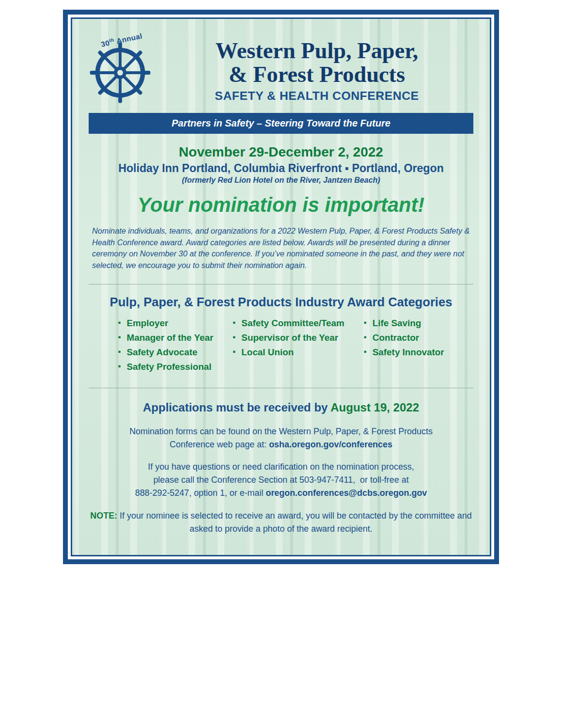30th Annual
Western Pulp, Paper,
& Forest Products
SAFETY & HEALTH CONFERENCE
Partners in Safety – Steering Toward the Future
November 29-December 2, 2022
Holiday Inn Portland, Columbia Riverfront ▪ Portland, Oregon
(formerly Red Lion Hotel on the River, Jantzen Beach)
Your nomination is important!
Nominate individuals, teams, and organizations for a 2022 Western Pulp, Paper, & Forest Products Safety & Health Conference award. Award categories are listed below. Awards will be presented during a dinner ceremony on November 30 at the conference. If you’ve nominated someone in the past, and they were not selected, we encourage you to submit their nomination again.
Pulp, Paper, & Forest Products Industry Award Categories
Employer
Manager of the Year
Safety Advocate
Safety Professional
Safety Committee/Team
Supervisor of the Year
Local Union
Life Saving
Contractor
Safety Innovator
Applications must be received by August 19, 2022
Nomination forms can be found on the Western Pulp, Paper, & Forest Products
Conference web page at: osha.oregon.gov/conferences
If you have questions or need clarification on the nomination process,
please call the Conference Section at 503-947-7411, or toll-free at
888-292-5247, option 1, or e-mail oregon.conferences@dcbs.oregon.gov
NOTE: If your nominee is selected to receive an award, you will be contacted by the committee and asked to provide a photo of the award recipient.